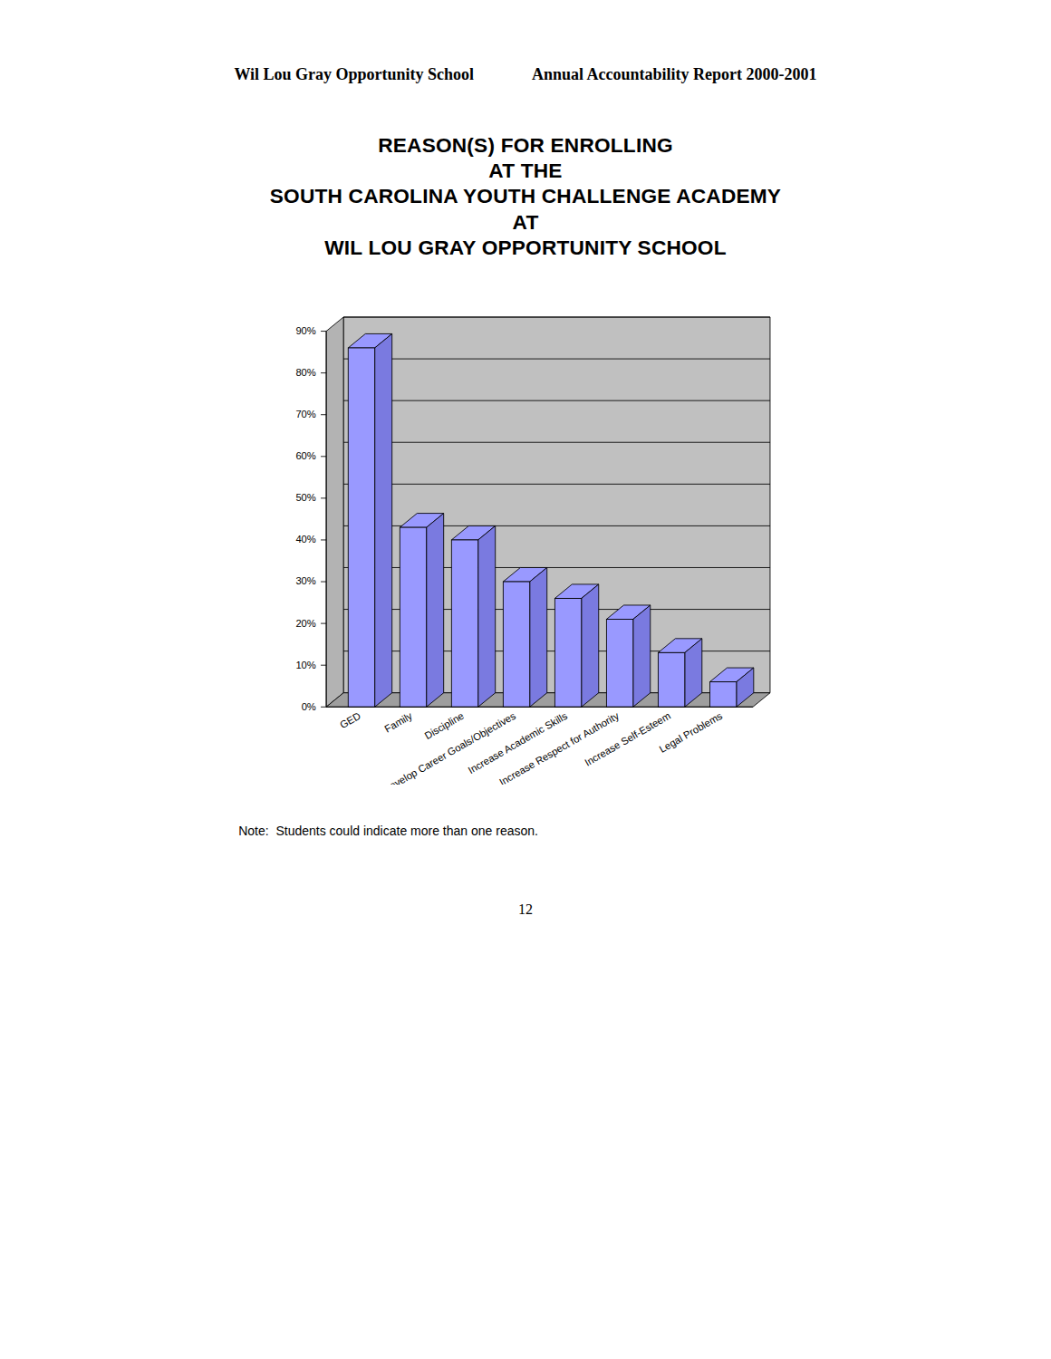Wil Lou Gray Opportunity School
Annual Accountability Report 2000-2001
REASON(S) FOR ENROLLING
AT THE
SOUTH CAROLINA YOUTH CHALLENGE ACADEMY
AT
WIL LOU GRAY OPPORTUNITY SCHOOL
Plot geometry: front plot area: x 95..640, y 40..520 depth: dx = 22, dy = -18 (up-right) 0% 10% 20% 30% 40% 50% 60% 70% 80% 90% Bars: 8 categories. Front baseline y = 520. Scale: 5.3333 px per 1%. Bar width 34, depth dx=22, dy=-18. Category centers spaced ~66px starting at 140. GED Family Discipline Develop Career Goals/Objectives Increase Academic Skills Increase Respect for Authority Increase Self-Esteem Legal Problems
Note: Students could indicate more than one reason.
12